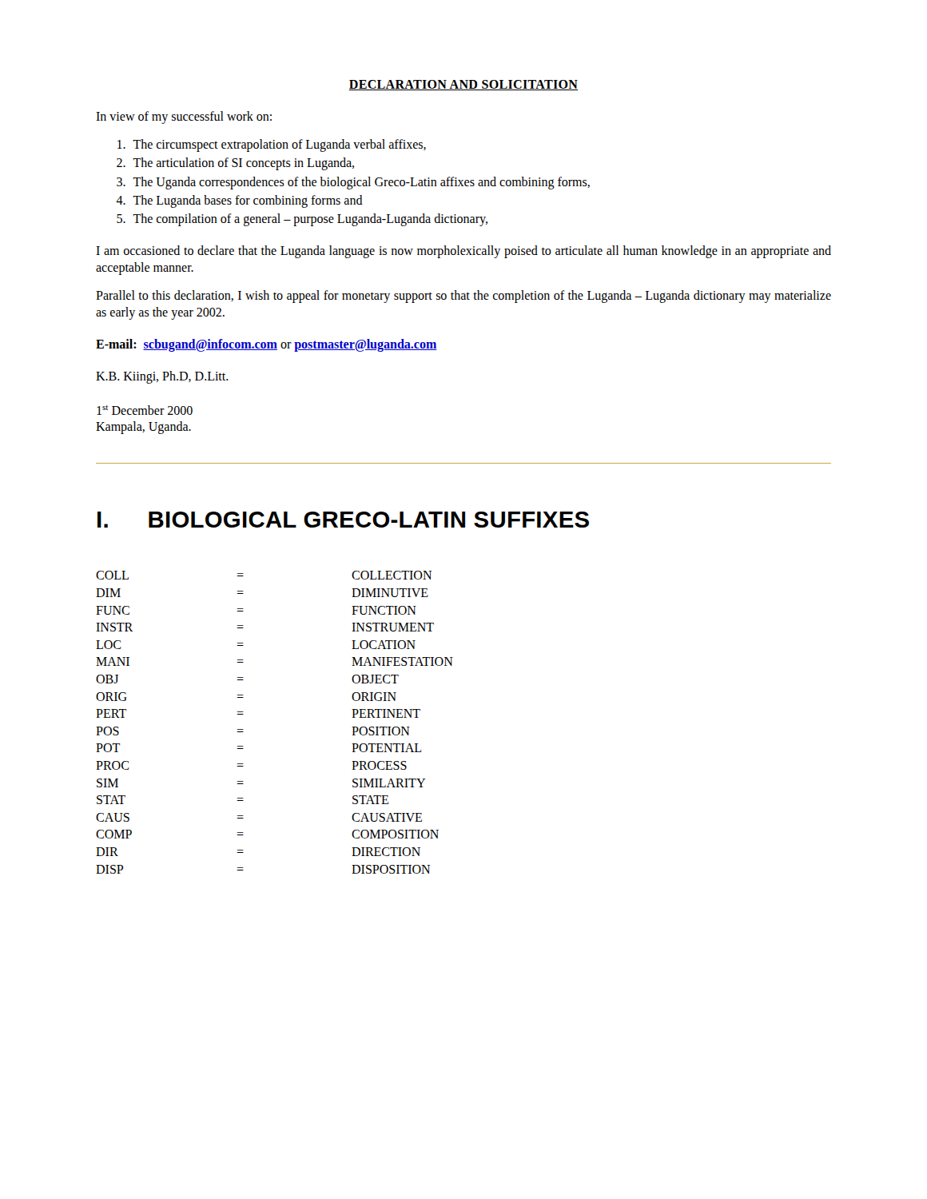DECLARATION AND SOLICITATION
In view of my successful work on:
The circumspect extrapolation of Luganda verbal affixes,
The articulation of SI concepts in Luganda,
The Uganda correspondences of the biological Greco-Latin affixes and combining forms,
The Luganda bases for combining forms and
The compilation of a general – purpose Luganda-Luganda dictionary,
I am occasioned to declare that the Luganda language is now morpholexically poised to articulate all human knowledge in an appropriate and acceptable manner.
Parallel to this declaration, I wish to appeal for monetary support so that the completion of the Luganda – Luganda dictionary may materialize as early as the year 2002.
E-mail: scbugand@infocom.com or postmaster@luganda.com
K.B. Kiingi, Ph.D, D.Litt.
1st December 2000
Kampala, Uganda.
I. BIOLOGICAL GRECO-LATIN SUFFIXES
| COLL | = | COLLECTION |
| DIM | = | DIMINUTIVE |
| FUNC | = | FUNCTION |
| INSTR | = | INSTRUMENT |
| LOC | = | LOCATION |
| MANI | = | MANIFESTATION |
| OBJ | = | OBJECT |
| ORIG | = | ORIGIN |
| PERT | = | PERTINENT |
| POS | = | POSITION |
| POT | = | POTENTIAL |
| PROC | = | PROCESS |
| SIM | = | SIMILARITY |
| STAT | = | STATE |
| CAUS | = | CAUSATIVE |
| COMP | = | COMPOSITION |
| DIR | = | DIRECTION |
| DISP | = | DISPOSITION |